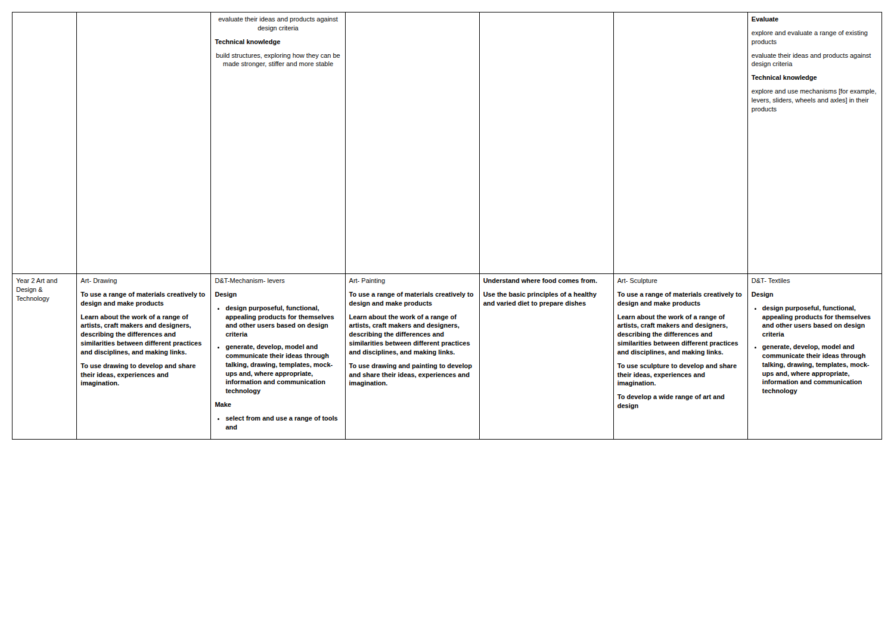| | | evaluate their ideas and products against design criteria Technical knowledge build structures, exploring how they can be made stronger, stiffer and more stable | | | | Evaluate explore and evaluate a range of existing products evaluate their ideas and products against design criteria Technical knowledge explore and use mechanisms [for example, levers, sliders, wheels and axles] in their products |
| Year 2 Art and Design & Technology | Art- Drawing To use a range of materials creatively to design and make products Learn about the work of a range of artists, craft makers and designers, describing the differences and similarities between different practices and disciplines, and making links. To use drawing to develop and share their ideas, experiences and imagination. | D&T-Mechanism- levers Design design purposeful, functional, appealing products for themselves and other users based on design criteria generate, develop, model and communicate their ideas through talking, drawing, templates, mock-ups and, where appropriate, information and communication technology Make select from and use a range of tools and | Art- Painting To use a range of materials creatively to design and make products Learn about the work of a range of artists, craft makers and designers, describing the differences and similarities between different practices and disciplines, and making links. To use drawing and painting to develop and share their ideas, experiences and imagination. | Understand where food comes from. Use the basic principles of a healthy and varied diet to prepare dishes | Art- Sculpture To use a range of materials creatively to design and make products Learn about the work of a range of artists, craft makers and designers, describing the differences and similarities between different practices and disciplines, and making links. To use sculpture to develop and share their ideas, experiences and imagination. To develop a wide range of art and design | D&T- Textiles Design design purposeful, functional, appealing products for themselves and other users based on design criteria generate, develop, model and communicate their ideas through talking, drawing, templates, mock-ups and, where appropriate, information and communication technology |